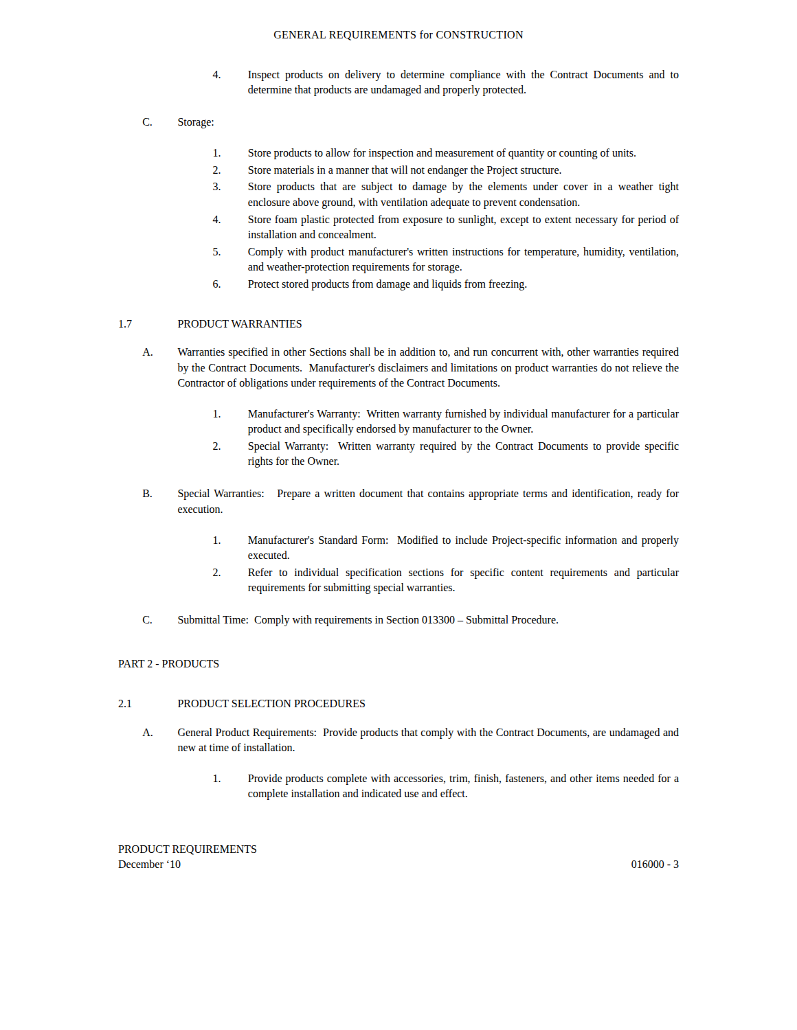GENERAL REQUIREMENTS for CONSTRUCTION
4. Inspect products on delivery to determine compliance with the Contract Documents and to determine that products are undamaged and properly protected.
C. Storage:
1. Store products to allow for inspection and measurement of quantity or counting of units.
2. Store materials in a manner that will not endanger the Project structure.
3. Store products that are subject to damage by the elements under cover in a weather tight enclosure above ground, with ventilation adequate to prevent condensation.
4. Store foam plastic protected from exposure to sunlight, except to extent necessary for period of installation and concealment.
5. Comply with product manufacturer's written instructions for temperature, humidity, ventilation, and weather-protection requirements for storage.
6. Protect stored products from damage and liquids from freezing.
1.7 PRODUCT WARRANTIES
A. Warranties specified in other Sections shall be in addition to, and run concurrent with, other warranties required by the Contract Documents. Manufacturer's disclaimers and limitations on product warranties do not relieve the Contractor of obligations under requirements of the Contract Documents.
1. Manufacturer's Warranty: Written warranty furnished by individual manufacturer for a particular product and specifically endorsed by manufacturer to the Owner.
2. Special Warranty: Written warranty required by the Contract Documents to provide specific rights for the Owner.
B. Special Warranties: Prepare a written document that contains appropriate terms and identification, ready for execution.
1. Manufacturer's Standard Form: Modified to include Project-specific information and properly executed.
2. Refer to individual specification sections for specific content requirements and particular requirements for submitting special warranties.
C. Submittal Time: Comply with requirements in Section 013300 – Submittal Procedure.
PART 2 - PRODUCTS
2.1 PRODUCT SELECTION PROCEDURES
A. General Product Requirements: Provide products that comply with the Contract Documents, are undamaged and new at time of installation.
1. Provide products complete with accessories, trim, finish, fasteners, and other items needed for a complete installation and indicated use and effect.
PRODUCT REQUIREMENTS December ‘10
016000 - 3